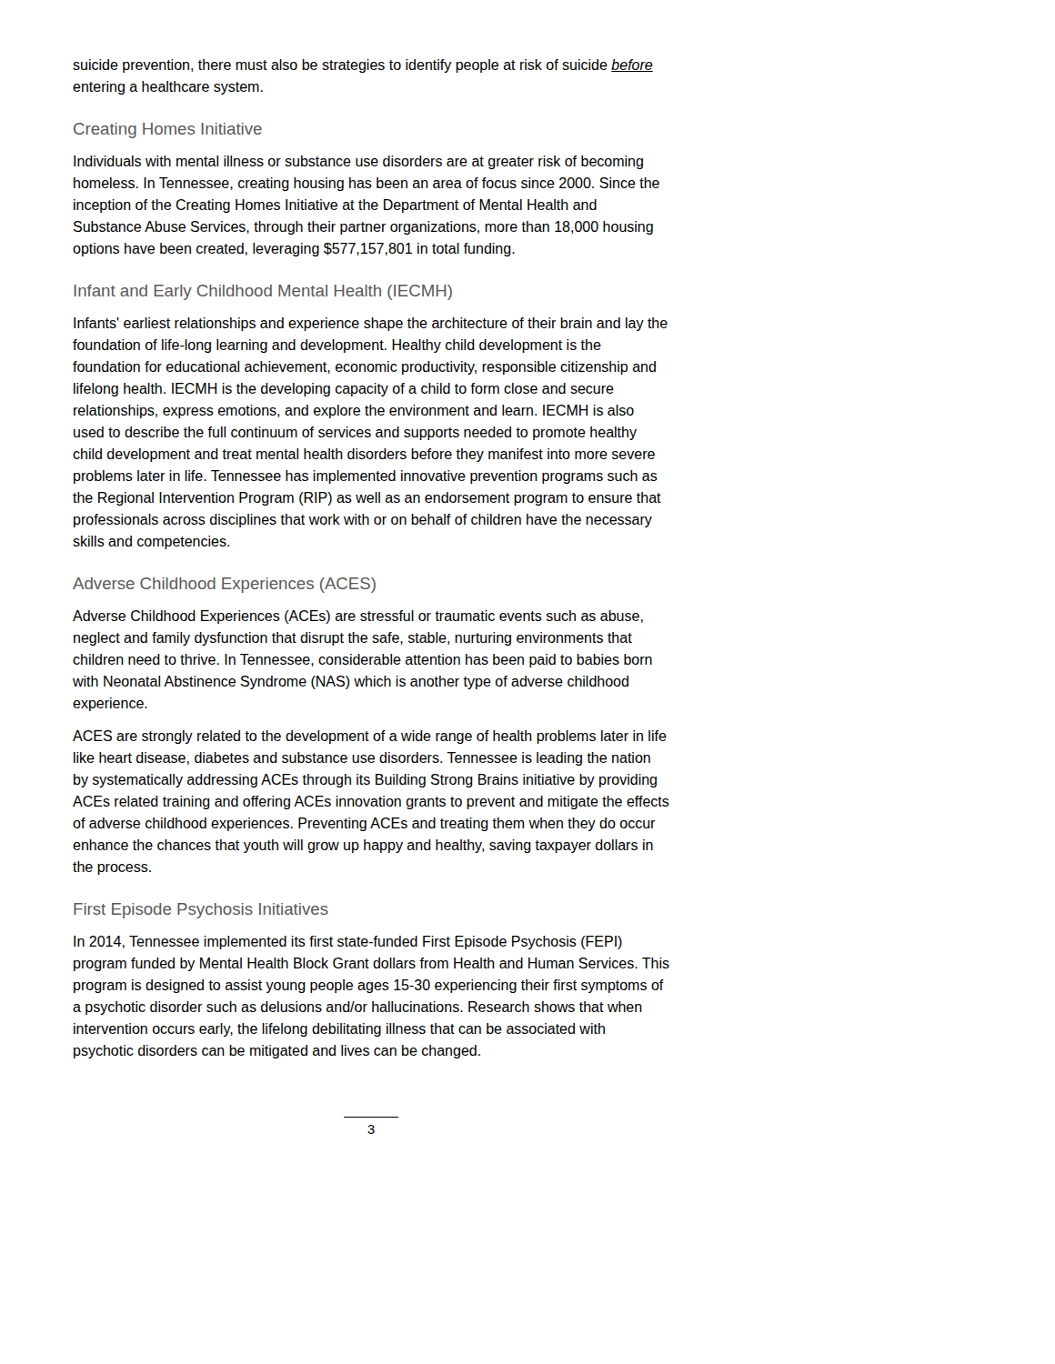suicide prevention, there must also be strategies to identify people at risk of suicide before entering a healthcare system.
Creating Homes Initiative
Individuals with mental illness or substance use disorders are at greater risk of becoming homeless. In Tennessee, creating housing has been an area of focus since 2000. Since the inception of the Creating Homes Initiative at the Department of Mental Health and Substance Abuse Services, through their partner organizations, more than 18,000 housing options have been created, leveraging $577,157,801 in total funding.
Infant and Early Childhood Mental Health (IECMH)
Infants' earliest relationships and experience shape the architecture of their brain and lay the foundation of life-long learning and development. Healthy child development is the foundation for educational achievement, economic productivity, responsible citizenship and lifelong health. IECMH is the developing capacity of a child to form close and secure relationships, express emotions, and explore the environment and learn. IECMH is also used to describe the full continuum of services and supports needed to promote healthy child development and treat mental health disorders before they manifest into more severe problems later in life. Tennessee has implemented innovative prevention programs such as the Regional Intervention Program (RIP) as well as an endorsement program to ensure that professionals across disciplines that work with or on behalf of children have the necessary skills and competencies.
Adverse Childhood Experiences (ACES)
Adverse Childhood Experiences (ACEs) are stressful or traumatic events such as abuse, neglect and family dysfunction that disrupt the safe, stable, nurturing environments that children need to thrive. In Tennessee, considerable attention has been paid to babies born with Neonatal Abstinence Syndrome (NAS) which is another type of adverse childhood experience.
ACES are strongly related to the development of a wide range of health problems later in life like heart disease, diabetes and substance use disorders. Tennessee is leading the nation by systematically addressing ACEs through its Building Strong Brains initiative by providing ACEs related training and offering ACEs innovation grants to prevent and mitigate the effects of adverse childhood experiences. Preventing ACEs and treating them when they do occur enhance the chances that youth will grow up happy and healthy, saving taxpayer dollars in the process.
First Episode Psychosis Initiatives
In 2014, Tennessee implemented its first state-funded First Episode Psychosis (FEPI) program funded by Mental Health Block Grant dollars from Health and Human Services. This program is designed to assist young people ages 15-30 experiencing their first symptoms of a psychotic disorder such as delusions and/or hallucinations. Research shows that when intervention occurs early, the lifelong debilitating illness that can be associated with psychotic disorders can be mitigated and lives can be changed.
3